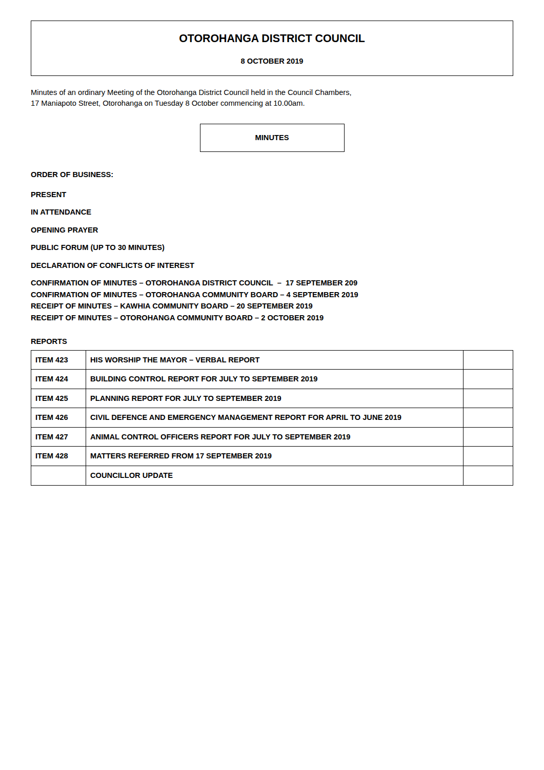OTOROHANGA DISTRICT COUNCIL
8 OCTOBER 2019
Minutes of an ordinary Meeting of the Otorohanga District Council held in the Council Chambers,
17 Maniapoto Street, Otorohanga on Tuesday 8 October commencing at 10.00am.
MINUTES
ORDER OF BUSINESS:
PRESENT
IN ATTENDANCE
OPENING PRAYER
PUBLIC FORUM (UP TO 30 MINUTES)
DECLARATION OF CONFLICTS OF INTEREST
CONFIRMATION OF MINUTES – OTOROHANGA DISTRICT COUNCIL – 17 SEPTEMBER 209
CONFIRMATION OF MINUTES – OTOROHANGA COMMUNITY BOARD – 4 SEPTEMBER 2019
RECEIPT OF MINUTES – KAWHIA COMMUNITY BOARD – 20 SEPTEMBER 2019
RECEIPT OF MINUTES – OTOROHANGA COMMUNITY BOARD – 2 OCTOBER 2019
REPORTS
| ITEM 423 | HIS WORSHIP THE MAYOR – VERBAL REPORT | |
| ITEM 424 | BUILDING CONTROL REPORT FOR JULY TO SEPTEMBER 2019 | |
| ITEM 425 | PLANNING REPORT FOR JULY TO SEPTEMBER 2019 | |
| ITEM 426 | CIVIL DEFENCE AND EMERGENCY MANAGEMENT REPORT FOR APRIL TO JUNE 2019 | |
| ITEM 427 | ANIMAL CONTROL OFFICERS REPORT FOR JULY TO SEPTEMBER 2019 | |
| ITEM 428 | MATTERS REFERRED FROM 17 SEPTEMBER 2019 | |
| | COUNCILLOR UPDATE | |